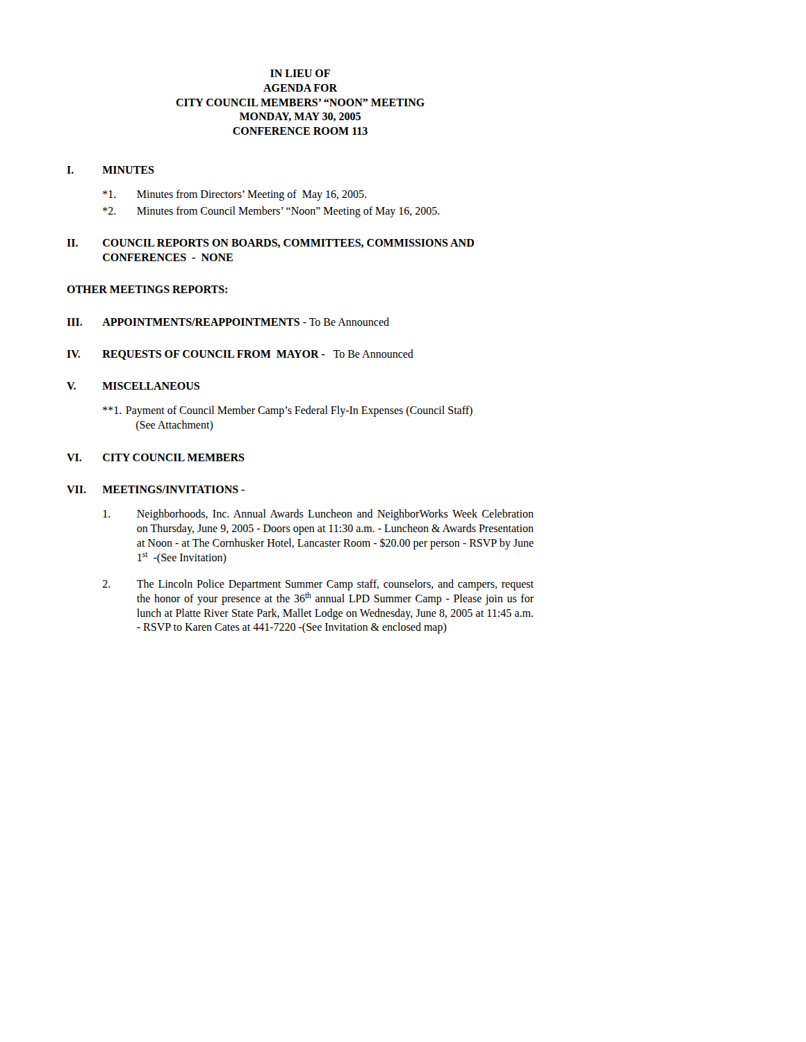IN LIEU OF
AGENDA FOR
CITY COUNCIL MEMBERS’ “NOON” MEETING
MONDAY, MAY 30, 2005
CONFERENCE ROOM 113
I. MINUTES
*1. Minutes from Directors’ Meeting of May 16, 2005.
*2. Minutes from Council Members’ “Noon” Meeting of May 16, 2005.
II. COUNCIL REPORTS ON BOARDS, COMMITTEES, COMMISSIONS AND CONFERENCES - NONE
OTHER MEETINGS REPORTS:
III. APPOINTMENTS/REAPPOINTMENTS - To Be Announced
IV. REQUESTS OF COUNCIL FROM MAYOR - To Be Announced
V. MISCELLANEOUS
**1. Payment of Council Member Camp’s Federal Fly-In Expenses (Council Staff)
(See Attachment)
VI. CITY COUNCIL MEMBERS
VII. MEETINGS/INVITATIONS -
1. Neighborhoods, Inc. Annual Awards Luncheon and NeighborWorks Week Celebration on Thursday, June 9, 2005 - Doors open at 11:30 a.m. - Luncheon & Awards Presentation at Noon - at The Cornhusker Hotel, Lancaster Room - $20.00 per person - RSVP by June 1st -(See Invitation)
2. The Lincoln Police Department Summer Camp staff, counselors, and campers, request the honor of your presence at the 36th annual LPD Summer Camp - Please join us for lunch at Platte River State Park, Mallet Lodge on Wednesday, June 8, 2005 at 11:45 a.m. - RSVP to Karen Cates at 441-7220 -(See Invitation & enclosed map)